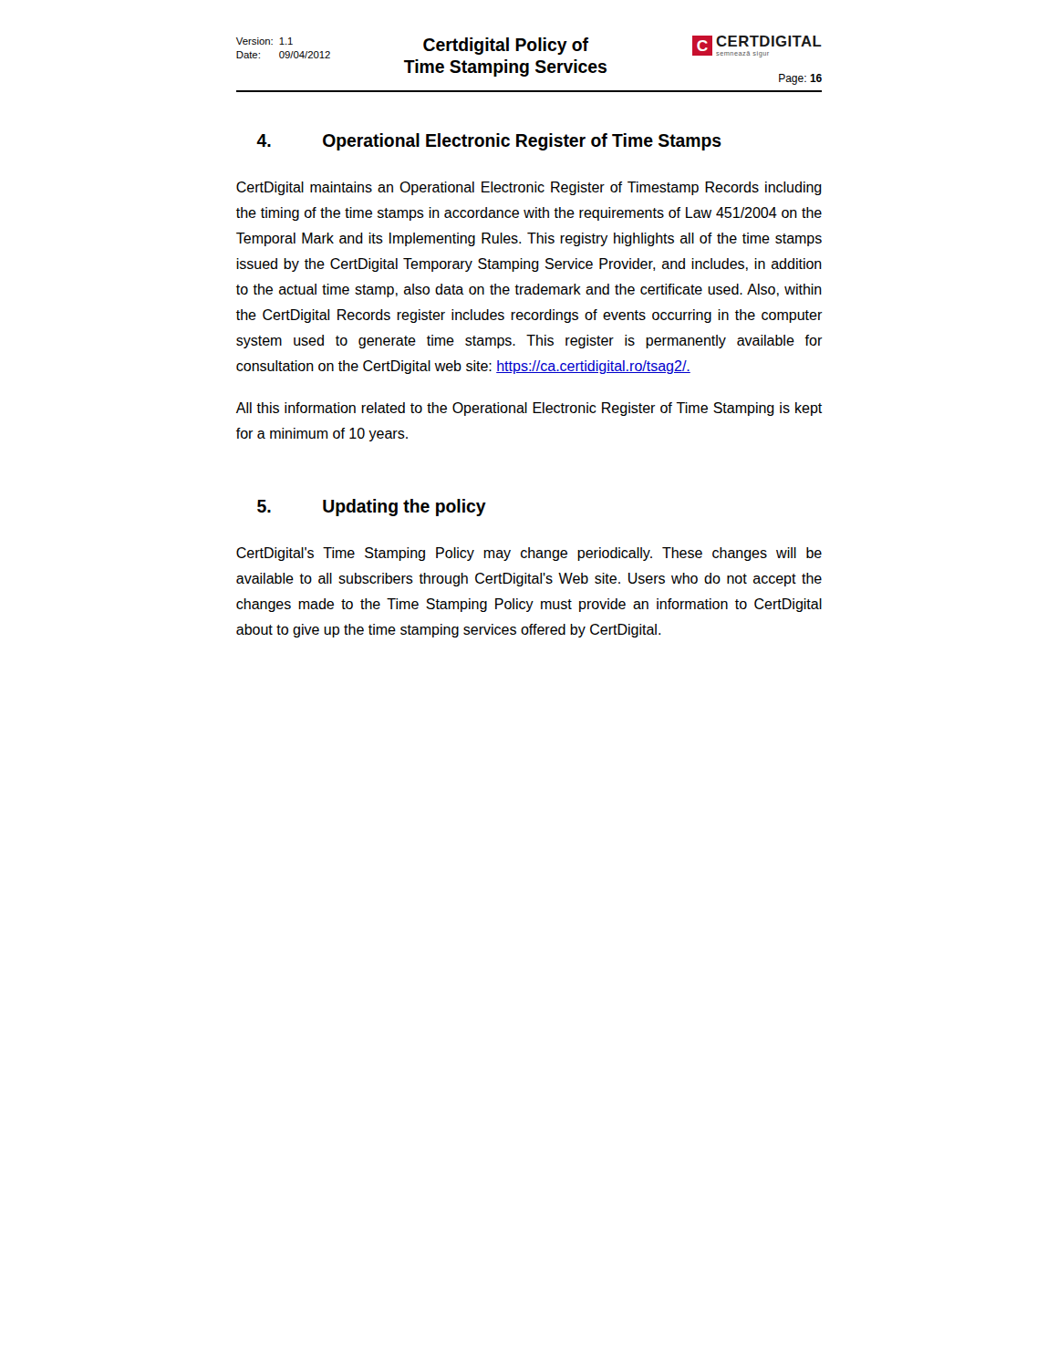| Version: | 1.1 |
| Date: | 09/04/2012 |
Certdigital Policy of
Time Stamping Services
CCERTDIGITAL semnează sigur
Page: 16
4. Operational Electronic Register of Time Stamps
CertDigital maintains an Operational Electronic Register of Timestamp Records including the timing of the time stamps in accordance with the requirements of Law 451/2004 on the Temporal Mark and its Implementing Rules. This registry highlights all of the time stamps issued by the CertDigital Temporary Stamping Service Provider, and includes, in addition to the actual time stamp, also data on the trademark and the certificate used. Also, within the CertDigital Records register includes recordings of events occurring in the computer system used to generate time stamps. This register is permanently available for consultation on the CertDigital web site: https://ca.certidigital.ro/tsag2/.
All this information related to the Operational Electronic Register of Time Stamping is kept for a minimum of 10 years.
5. Updating the policy
CertDigital's Time Stamping Policy may change periodically. These changes will be available to all subscribers through CertDigital's Web site. Users who do not accept the changes made to the Time Stamping Policy must provide an information to CertDigital about to give up the time stamping services offered by CertDigital.